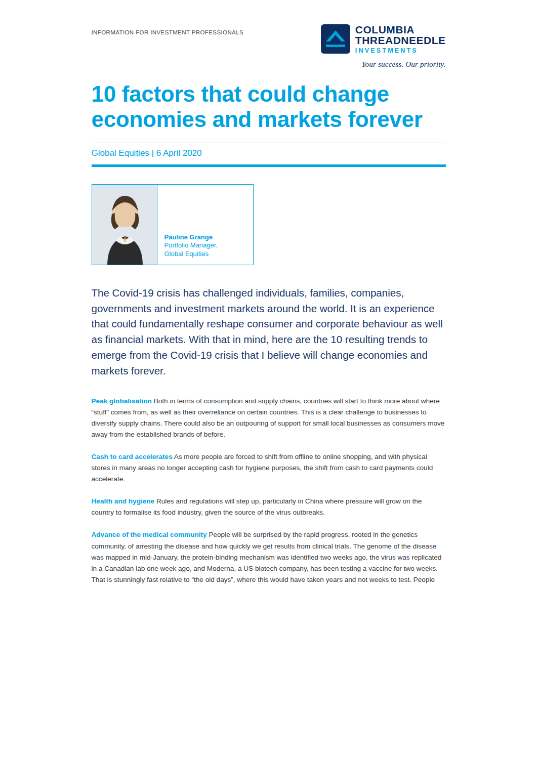INFORMATION FOR INVESTMENT PROFESSIONALS
Columbia Threadneedle mark
COLUMBIA THREADNEEDLE INVESTMENTS
Your success. Our priority.
10 factors that could change economies and markets forever
Global Equities | 6 April 2020
Pauline Grange
Pauline Grange
Portfolio Manager,
Global Equities
The Covid-19 crisis has challenged individuals, families, companies, governments and investment markets around the world. It is an experience that could fundamentally reshape consumer and corporate behaviour as well as financial markets. With that in mind, here are the 10 resulting trends to emerge from the Covid-19 crisis that I believe will change economies and markets forever.
Peak globalisation Both in terms of consumption and supply chains, countries will start to think more about where “stuff” comes from, as well as their overreliance on certain countries. This is a clear challenge to businesses to diversify supply chains. There could also be an outpouring of support for small local businesses as consumers move away from the established brands of before.
Cash to card accelerates As more people are forced to shift from offline to online shopping, and with physical stores in many areas no longer accepting cash for hygiene purposes, the shift from cash to card payments could accelerate.
Health and hygiene Rules and regulations will step up, particularly in China where pressure will grow on the country to formalise its food industry, given the source of the virus outbreaks.
Advance of the medical community People will be surprised by the rapid progress, rooted in the genetics community, of arresting the disease and how quickly we get results from clinical trials. The genome of the disease was mapped in mid-January, the protein-binding mechanism was identified two weeks ago, the virus was replicated in a Canadian lab one week ago, and Moderna, a US biotech company, has been testing a vaccine for two weeks. That is stunningly fast relative to “the old days”, where this would have taken years and not weeks to test. People